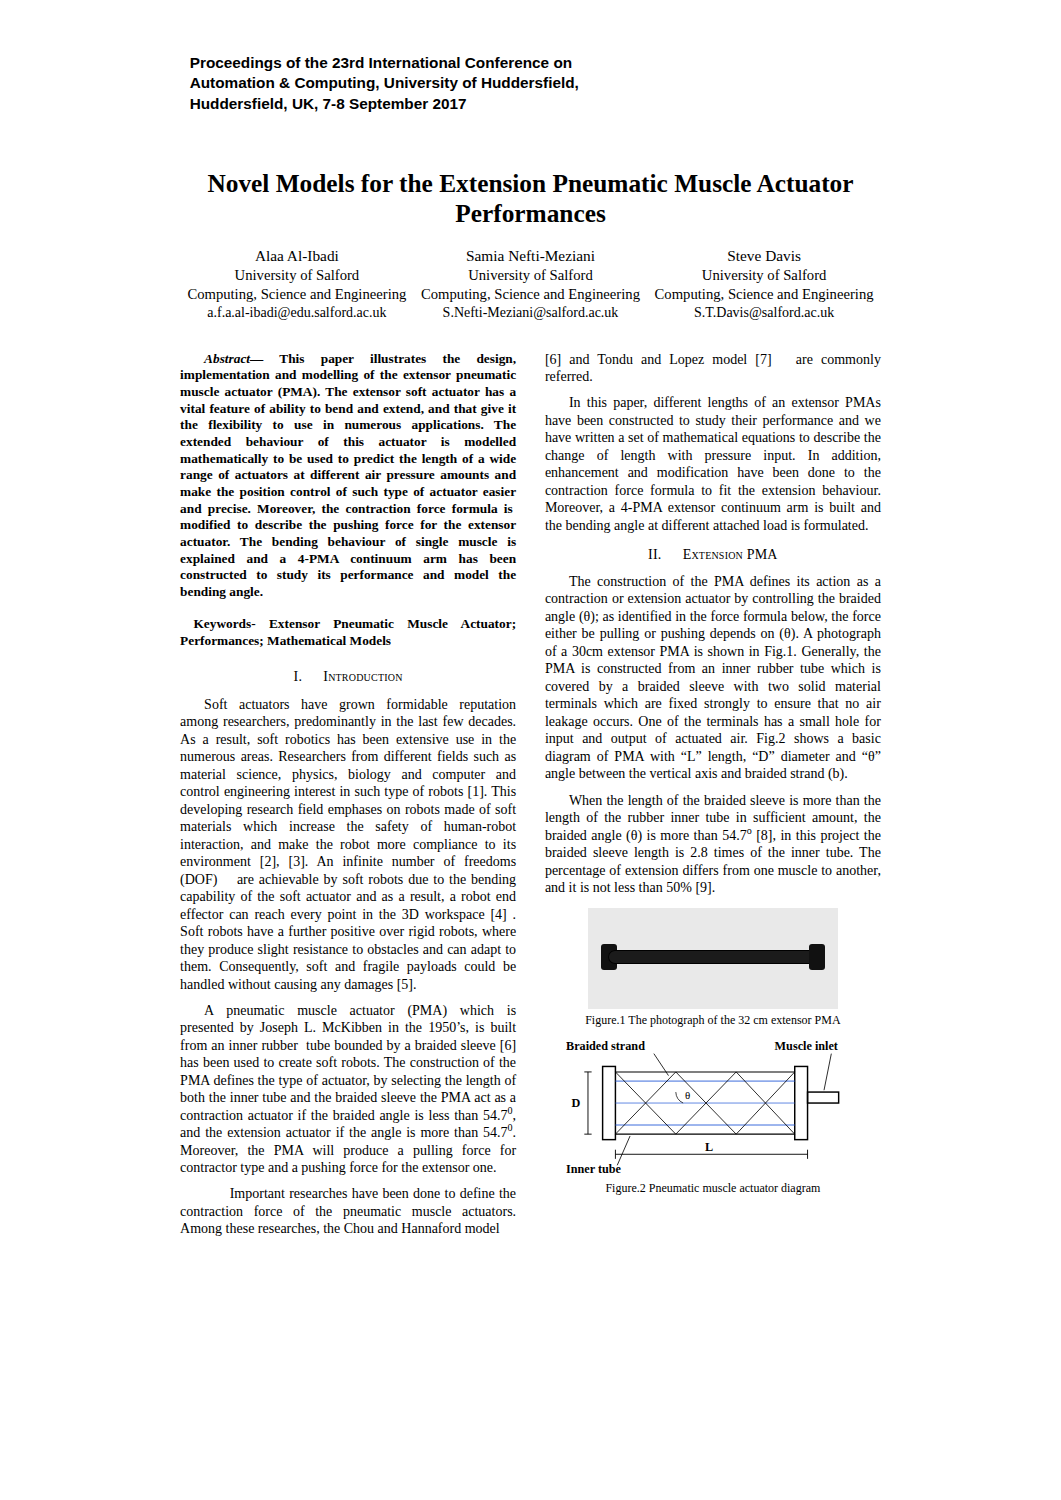Proceedings of the 23rd International Conference on
Automation & Computing, University of Huddersfield,
Huddersfield, UK, 7-8 September 2017
Novel Models for the Extension Pneumatic Muscle Actuator Performances
| Alaa Al-Ibadi University of Salford Computing, Science and Engineering a.f.a.al-ibadi@edu.salford.ac.uk | Samia Nefti-Meziani University of Salford Computing, Science and Engineering S.Nefti-Meziani@salford.ac.uk | Steve Davis University of Salford Computing, Science and Engineering S.T.Davis@salford.ac.uk |
Abstract— This paper illustrates the design, implementation and modelling of the extensor pneumatic muscle actuator (PMA). The extensor soft actuator has a vital feature of ability to bend and extend, and that give it the flexibility to use in numerous applications. The extended behaviour of this actuator is modelled mathematically to be used to predict the length of a wide range of actuators at different air pressure amounts and make the position control of such type of actuator easier and precise. Moreover, the contraction force formula is modified to describe the pushing force for the extensor actuator. The bending behaviour of single muscle is explained and a 4-PMA continuum arm has been constructed to study its performance and model the bending angle.
Keywords- Extensor Pneumatic Muscle Actuator; Performances; Mathematical Models
I. Introduction
Soft actuators have grown formidable reputation among researchers, predominantly in the last few decades. As a result, soft robotics has been extensive use in the numerous areas. Researchers from different fields such as material science, physics, biology and computer and control engineering interest in such type of robots [1]. This developing research field emphases on robots made of soft materials which increase the safety of human-robot interaction, and make the robot more compliance to its environment [2], [3]. An infinite number of freedoms (DOF) are achievable by soft robots due to the bending capability of the soft actuator and as a result, a robot end effector can reach every point in the 3D workspace [4] . Soft robots have a further positive over rigid robots, where they produce slight resistance to obstacles and can adapt to them. Consequently, soft and fragile payloads could be handled without causing any damages [5].
A pneumatic muscle actuator (PMA) which is presented by Joseph L. McKibben in the 1950’s, is built from an inner rubber tube bounded by a braided sleeve [6] has been used to create soft robots. The construction of the PMA defines the type of actuator, by selecting the length of both the inner tube and the braided sleeve the PMA act as a contraction actuator if the braided angle is less than 54.70, and the extension actuator if the angle is more than 54.70. Moreover, the PMA will produce a pulling force for contractor type and a pushing force for the extensor one.
Important researches have been done to define the contraction force of the pneumatic muscle actuators. Among these researches, the Chou and Hannaford model
[6] and Tondu and Lopez model [7] are commonly referred.
In this paper, different lengths of an extensor PMAs have been constructed to study their performance and we have written a set of mathematical equations to describe the change of length with pressure input. In addition, enhancement and modification have been done to the contraction force formula to fit the extension behaviour. Moreover, a 4-PMA extensor continuum arm is built and the bending angle at different attached load is formulated.
II. Extension PMA
The construction of the PMA defines its action as a contraction or extension actuator by controlling the braided angle (θ); as identified in the force formula below, the force either be pulling or pushing depends on (θ). A photograph of a 30cm extensor PMA is shown in Fig.1. Generally, the PMA is constructed from an inner rubber tube which is covered by a braided sleeve with two solid material terminals which are fixed strongly to ensure that no air leakage occurs. One of the terminals has a small hole for input and output of actuated air. Fig.2 shows a basic diagram of PMA with “L” length, “D” diameter and “θ” angle between the vertical axis and braided strand (b).
When the length of the braided sleeve is more than the length of the rubber inner tube in sufficient amount, the braided angle (θ) is more than 54.7o [8], in this project the braided sleeve length is 2.8 times of the inner tube. The percentage of extension differs from one muscle to another, and it is not less than 50% [9].
Figure.1 The photograph of the 32 cm extensor PMA
Braided strand Muscle inlet Inner tube θ D L
Figure.2 Pneumatic muscle actuator diagram